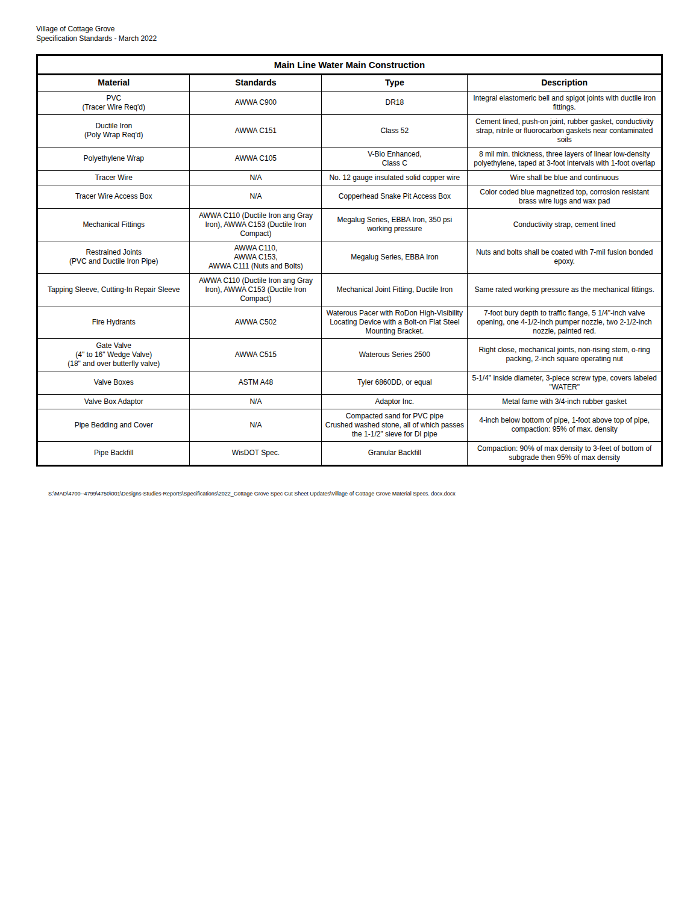Village of Cottage Grove
Specification Standards - March 2022
Main Line Water Main Construction
| Material | Standards | Type | Description |
| --- | --- | --- | --- |
| PVC (Tracer Wire Req'd) | AWWA C900 | DR18 | Integral elastomeric bell and spigot joints with ductile iron fittings. |
| Ductile Iron (Poly Wrap Req'd) | AWWA C151 | Class 52 | Cement lined, push-on joint, rubber gasket, conductivity strap, nitrile or fluorocarbon gaskets near contaminated soils |
| Polyethylene Wrap | AWWA C105 | V-Bio Enhanced, Class C | 8 mil min. thickness, three layers of linear low-density polyethylene, taped at 3-foot intervals with 1-foot overlap |
| Tracer Wire | N/A | No. 12 gauge insulated solid copper wire | Wire shall be blue and continuous |
| Tracer Wire Access Box | N/A | Copperhead Snake Pit Access Box | Color coded blue magnetized top, corrosion resistant brass wire lugs and wax pad |
| Mechanical Fittings | AWWA C110 (Ductile Iron ang Gray Iron), AWWA C153 (Ductile Iron Compact) | Megalug Series, EBBA Iron, 350 psi working pressure | Conductivity strap, cement lined |
| Restrained Joints (PVC and Ductile Iron Pipe) | AWWA C110, AWWA C153, AWWA C111 (Nuts and Bolts) | Megalug Series, EBBA Iron | Nuts and bolts shall be coated with 7-mil fusion bonded epoxy. |
| Tapping Sleeve, Cutting-In Repair Sleeve | AWWA C110 (Ductile Iron ang Gray Iron), AWWA C153 (Ductile Iron Compact) | Mechanical Joint Fitting, Ductile Iron | Same rated working pressure as the mechanical fittings. |
| Fire Hydrants | AWWA C502 | Waterous Pacer with RoDon High-Visibility Locating Device with a Bolt-on Flat Steel Mounting Bracket. | 7-foot bury depth to traffic flange, 5 1/4"-inch valve opening, one 4-1/2-inch pumper nozzle, two 2-1/2-inch nozzle, painted red. |
| Gate Valve (4" to 16" Wedge Valve) (18" and over butterfly valve) | AWWA C515 | Waterous Series 2500 | Right close, mechanical joints, non-rising stem, o-ring packing, 2-inch square operating nut |
| Valve Boxes | ASTM A48 | Tyler 6860DD, or equal | 5-1/4" inside diameter, 3-piece screw type, covers labeled "WATER" |
| Valve Box Adaptor | N/A | Adaptor Inc. | Metal fame with 3/4-inch rubber gasket |
| Pipe Bedding and Cover | N/A | Compacted sand for PVC pipe Crushed washed stone, all of which passes the 1-1/2" sieve for DI pipe | 4-inch below bottom of pipe, 1-foot above top of pipe, compaction: 95% of max. density |
| Pipe Backfill | WisDOT Spec. | Granular Backfill | Compaction: 90% of max density to 3-feet of bottom of subgrade then 95% of max density |
S:\MAD\4700--4799\4750\001\Designs-Studies-Reports\Specifications\2022_Cottage Grove Spec Cut Sheet Updates\Village of Cottage Grove Material Specs. docx.docx